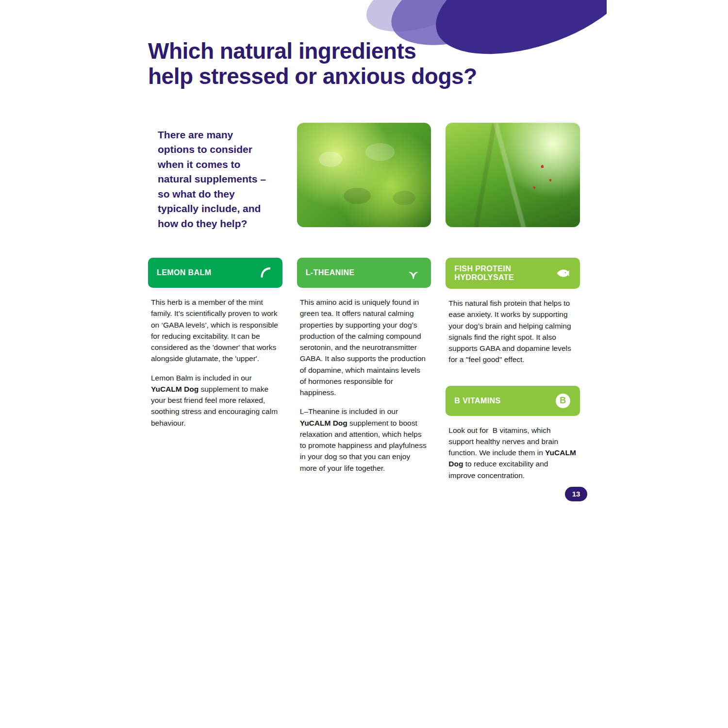Which natural ingredients
help stressed or anxious dogs?
There are many options to consider when it comes to natural supplements – so what do they typically include, and how do they help?
LEMON BALM
This herb is a member of the mint family. It’s scientifically proven to work on ‘GABA levels’, which is responsible for reducing excitability. It can be considered as the 'downer' that works alongside glutamate, the 'upper'.
Lemon Balm is included in our YuCALM Dog supplement to make your best friend feel more relaxed, soothing stress and encouraging calm behaviour.
L-THEANINE
This amino acid is uniquely found in green tea. It offers natural calming properties by supporting your dog’s production of the calming compound serotonin, and the neurotransmitter GABA. It also supports the production of dopamine, which maintains levels of hormones responsible for happiness.
L–Theanine is included in our YuCALM Dog supplement to boost relaxation and attention, which helps to promote happiness and playfulness in your dog so that you can enjoy more of your life together.
FISH PROTEIN
HYDROLYSATE
This natural fish protein that helps to ease anxiety. It works by supporting your dog’s brain and helping calming signals find the right spot. It also supports GABA and dopamine levels for a "feel good" effect.
B VITAMINS B
Look out for B vitamins, which support healthy nerves and brain function. We include them in YuCALM Dog to reduce excitability and improve concentration.
13